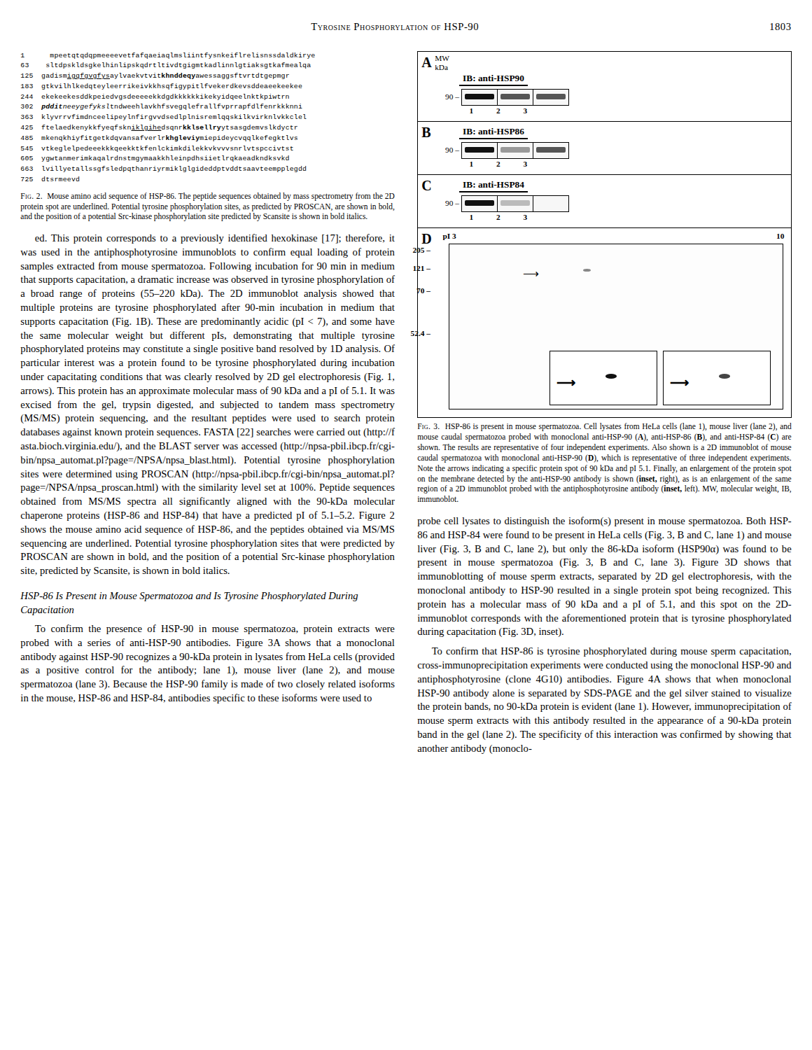Tyrosine Phosphorylation of HSP-90 1803
1 mpeetqtqdqpmeeeevetfafqaeiaqlmsliintfysnkeiflrelisnssdaldkirye 63 sltdpskldsgkelhinlipskqdrtltivdtgigmtkadlinnlgtiaksgtkafmealqa 125 gadismigqfgvgfysaylvaekvtvitkhnddeqyawessaggsftvrtdtgepmgr 183 gtkvilhlkedqteyleerrikeivkkhsqfigypitlfvekerdkevsddeaeekeekee 244 ekekeekesddkpeiedvgsdeeeeekkdgdkkkkkkikekyidqeelnktkpiwtrn 302 pddit neeygefyksltndweehlavkhfsvegqlefrallfvprrapfdlfenrkkknni 363 klyvrrvfimdnceelipeylnfirgvvdsedlplnisremlqqskilkvirknlvkkclel 425 ftelaedkenykkfyeqfskniklgihedsqnrkklsellryytsasgdemvslkdyctr 485 mkenqkhiyfitgetkdqvansafverlrkhgleviymiepideycvqqlkefegktlvs 545 vtkeglelpedeeekkkqeekktkfenlckimkdilekkvkvvvsnrlvtspccivtst 605 ygwtanmerimkaqalrdnstmgymaakkhleinpdhsiietlrqkaeadkndksvkd 663 lvillyetallssgfsledpqthanriyrmiklglgideddptvddtsaavteempplegdd 725 dtsrmeevd
Fig. 2. Mouse amino acid sequence of HSP-86. The peptide sequences obtained by mass spectrometry from the 2D protein spot are underlined. Potential tyrosine phosphorylation sites, as predicted by PROSCAN, are shown in bold, and the position of a potential Src-kinase phosphorylation site predicted by Scansite is shown in bold italics.
ed. This protein corresponds to a previously identified hexokinase [17]; therefore, it was used in the antiphosphotyrosine immunoblots to confirm equal loading of protein samples extracted from mouse spermatozoa. Following incubation for 90 min in medium that supports capacitation, a dramatic increase was observed in tyrosine phosphorylation of a broad range of proteins (55–220 kDa). The 2D immunoblot analysis showed that multiple proteins are tyrosine phosphorylated after 90-min incubation in medium that supports capacitation (Fig. 1B). These are predominantly acidic (pI < 7), and some have the same molecular weight but different pIs, demonstrating that multiple tyrosine phosphorylated proteins may constitute a single positive band resolved by 1D analysis. Of particular interest was a protein found to be tyrosine phosphorylated during incubation under capacitating conditions that was clearly resolved by 2D gel electrophoresis (Fig. 1, arrows). This protein has an approximate molecular mass of 90 kDa and a pI of 5.1. It was excised from the gel, trypsin digested, and subjected to tandem mass spectrometry (MS/MS) protein sequencing, and the resultant peptides were used to search protein databases against known protein sequences. FASTA [22] searches were carried out (http://fasta.bioch.virginia.edu/), and the BLAST server was accessed (http://npsa-pbil.ibcp.fr/cgi-bin/npsa_automat.pl?page=/NPSA/npsa_blast.html). Potential tyrosine phosphorylation sites were determined using PROSCAN (http://npsa-pbil.ibcp.fr/cgi-bin/npsa_automat.pl?page=/NPSA/npsa_proscan.html) with the similarity level set at 100%. Peptide sequences obtained from MS/MS spectra all significantly aligned with the 90-kDa molecular chaperone proteins (HSP-86 and HSP-84) that have a predicted pI of 5.1–5.2. Figure 2 shows the mouse amino acid sequence of HSP-86, and the peptides obtained via MS/MS sequencing are underlined. Potential tyrosine phosphorylation sites that were predicted by PROSCAN are shown in bold, and the position of a potential Src-kinase phosphorylation site, predicted by Scansite, is shown in bold italics.
HSP-86 Is Present in Mouse Spermatozoa and Is Tyrosine Phosphorylated During Capacitation
To confirm the presence of HSP-90 in mouse spermatozoa, protein extracts were probed with a series of anti-HSP-90 antibodies. Figure 3A shows that a monoclonal antibody against HSP-90 recognizes a 90-kDa protein in lysates from HeLa cells (provided as a positive control for the antibody; lane 1), mouse liver (lane 2), and mouse spermatozoa (lane 3). Because the HSP-90 family is made of two closely related isoforms in the mouse, HSP-86 and HSP-84, antibodies specific to these isoforms were used to
A
MW
kDa
IB: anti-HSP90
90 –
123
B
IB: anti-HSP86
90 –
123
C
IB: anti-HSP84
90 –
123
D
pI 310
205 – 121 – 70 – 52.4 –
⟶
⟶
⟶
Fig. 3. HSP-86 is present in mouse spermatozoa. Cell lysates from HeLa cells (lane 1), mouse liver (lane 2), and mouse caudal spermatozoa probed with monoclonal anti-HSP-90 (A), anti-HSP-86 (B), and anti-HSP-84 (C) are shown. The results are representative of four independent experiments. Also shown is a 2D immunoblot of mouse caudal spermatozoa with monoclonal anti-HSP-90 (D), which is representative of three independent experiments. Note the arrows indicating a specific protein spot of 90 kDa and pI 5.1. Finally, an enlargement of the protein spot on the membrane detected by the anti-HSP-90 antibody is shown (inset, right), as is an enlargement of the same region of a 2D immunoblot probed with the antiphosphotyrosine antibody (inset, left). MW, molecular weight, IB, immunoblot.
probe cell lysates to distinguish the isoform(s) present in mouse spermatozoa. Both HSP-86 and HSP-84 were found to be present in HeLa cells (Fig. 3, B and C, lane 1) and mouse liver (Fig. 3, B and C, lane 2), but only the 86-kDa isoform (HSP90α) was found to be present in mouse spermatozoa (Fig. 3, B and C, lane 3). Figure 3D shows that immunoblotting of mouse sperm extracts, separated by 2D gel electrophoresis, with the monoclonal antibody to HSP-90 resulted in a single protein spot being recognized. This protein has a molecular mass of 90 kDa and a pI of 5.1, and this spot on the 2D-immunoblot corresponds with the aforementioned protein that is tyrosine phosphorylated during capacitation (Fig. 3D, inset).
To confirm that HSP-86 is tyrosine phosphorylated during mouse sperm capacitation, cross-immunoprecipitation experiments were conducted using the monoclonal HSP-90 and antiphosphotyrosine (clone 4G10) antibodies. Figure 4A shows that when monoclonal HSP-90 antibody alone is separated by SDS-PAGE and the gel silver stained to visualize the protein bands, no 90-kDa protein is evident (lane 1). However, immunoprecipitation of mouse sperm extracts with this antibody resulted in the appearance of a 90-kDa protein band in the gel (lane 2). The specificity of this interaction was confirmed by showing that another antibody (monoclo-